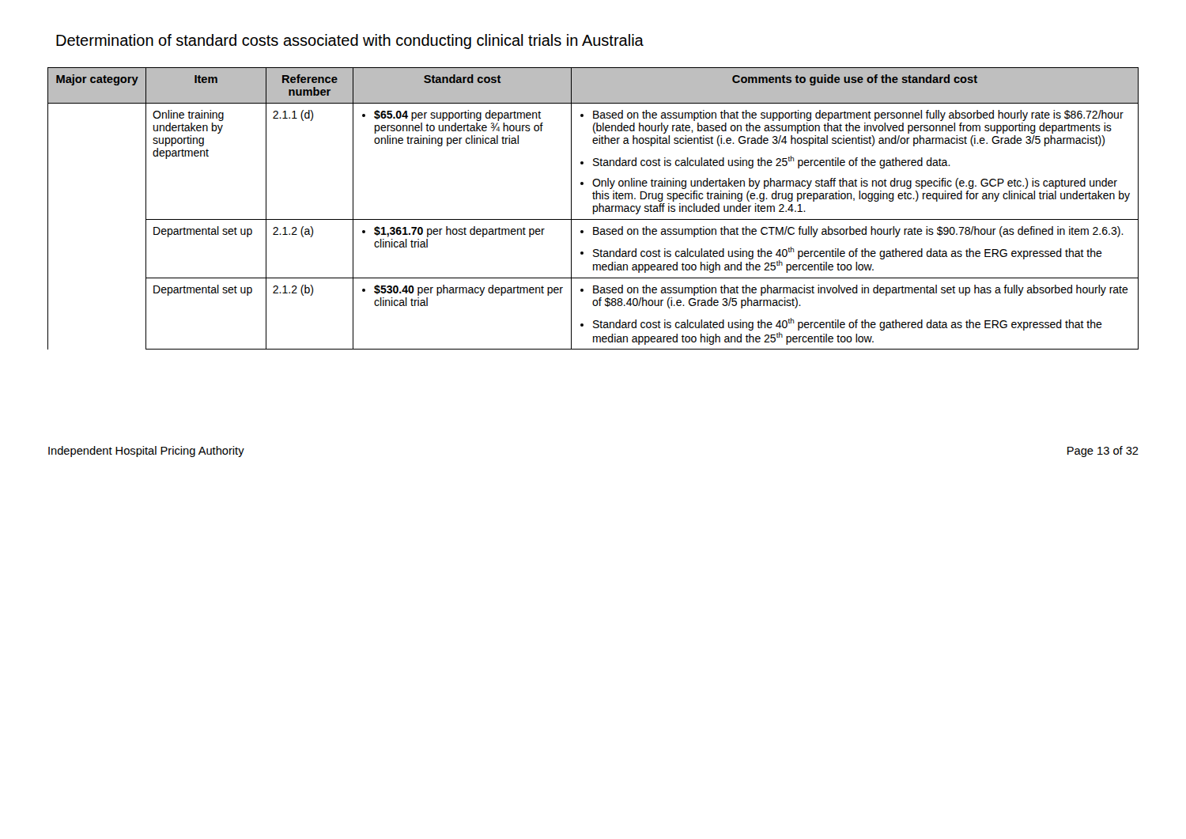Determination of standard costs associated with conducting clinical trials in Australia
| Major category | Item | Reference number | Standard cost | Comments to guide use of the standard cost |
| --- | --- | --- | --- | --- |
| | Online training undertaken by supporting department | 2.1.1 (d) | $65.04 per supporting department personnel to undertake ¾ hours of online training per clinical trial | Based on the assumption that the supporting department personnel fully absorbed hourly rate is $86.72/hour (blended hourly rate, based on the assumption that the involved personnel from supporting departments is either a hospital scientist (i.e. Grade 3/4 hospital scientist) and/or pharmacist (i.e. Grade 3/5 pharmacist)) Standard cost is calculated using the 25 th percentile of the gathered data. Only online training undertaken by pharmacy staff that is not drug specific (e.g. GCP etc.) is captured under this item. Drug specific training (e.g. drug preparation, logging etc.) required for any clinical trial undertaken by pharmacy staff is included under item 2.4.1. |
| Departmental set up | 2.1.2 (a) | $1,361.70 per host department per clinical trial | Based on the assumption that the CTM/C fully absorbed hourly rate is $90.78/hour (as defined in item 2.6.3). Standard cost is calculated using the 40 th percentile of the gathered data as the ERG expressed that the median appeared too high and the 25 th percentile too low. |
| Departmental set up | 2.1.2 (b) | $530.40 per pharmacy department per clinical trial | Based on the assumption that the pharmacist involved in departmental set up has a fully absorbed hourly rate of $88.40/hour (i.e. Grade 3/5 pharmacist). Standard cost is calculated using the 40 th percentile of the gathered data as the ERG expressed that the median appeared too high and the 25 th percentile too low. |
Independent Hospital Pricing Authority Page 13 of 32